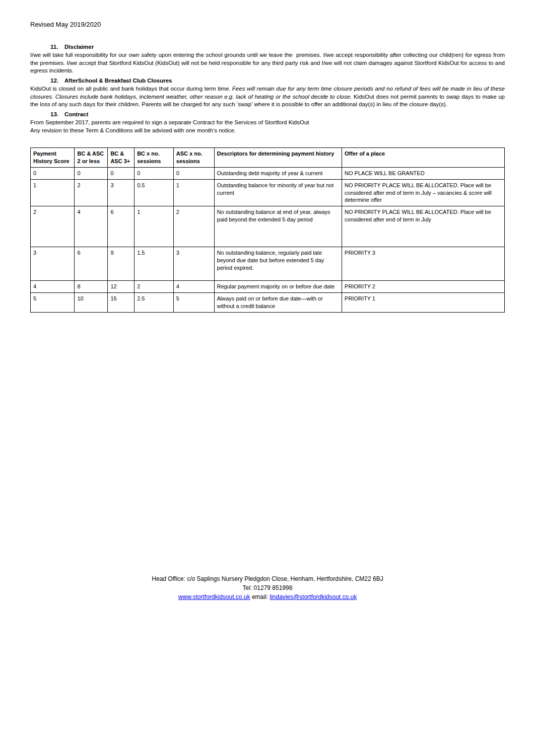Revised May 2019/2020
11. Disclaimer
I/we will take full responsibility for our own safety upon entering the school grounds until we leave the premises. I/we accept responsibility after collecting our child(ren) for egress from the premises. I/we accept that Stortford KidsOut (KidsOut) will not be held responsible for any third party risk and I/we will not claim damages against Stortford KidsOut for access to and egress incidents.
12. AfterSchool & Breakfast Club Closures
KidsOut is closed on all public and bank holidays that occur during term time. Fees will remain due for any term time closure periods and no refund of fees will be made in lieu of these closures. Closures include bank holidays, inclement weather, other reason e.g. lack of heating or the school decide to close. KidsOut does not permit parents to swap days to make up the loss of any such days for their children. Parents will be charged for any such ‘swap’ where it is possible to offer an additional day(s) in lieu of the closure day(s).
13. Contract
From September 2017, parents are required to sign a separate Contract for the Services of Stortford KidsOut
Any revision to these Term & Conditions will be advised with one month’s notice.
| Payment History Score | BC & ASC 2 or less | BC & ASC 3+ | BC x no. sessions | ASC x no. sessions | Descriptors for determining payment history | Offer of a place |
| --- | --- | --- | --- | --- | --- | --- |
| 0 | 0 | 0 | 0 | 0 | Outstanding debt majority of year & current | NO PLACE WILL BE GRANTED |
| 1 | 2 | 3 | 0.5 | 1 | Outstanding balance for minority of year but not current | NO PRIORITY PLACE WILL BE ALLOCATED. Place will be considered after end of term in July – vacancies & score will determine offer |
| 2 | 4 | 6 | 1 | 2 | No outstanding balance at end of year, always paid beyond the extended 5 day period | NO PRIORITY PLACE WILL BE ALLOCATED. Place will be considered after end of term in July |
| 3 | 6 | 9 | 1.5 | 3 | No outstanding balance, regularly paid late beyond due date but before extended 5 day period expired. | PRIORITY 3 |
| 4 | 8 | 12 | 2 | 4 | Regular payment majority on or before due date | PRIORITY 2 |
| 5 | 10 | 15 | 2.5 | 5 | Always paid on or before due date—with or without a credit balance | PRIORITY 1 |
Head Office: c/o Saplings Nursery Pledgdon Close, Henham, Hertfordshire, CM22 6BJ
Tel: 01279 851998
www.stortfordkidsout.co.uk email: lindavies@stortfordkidsout.co.uk